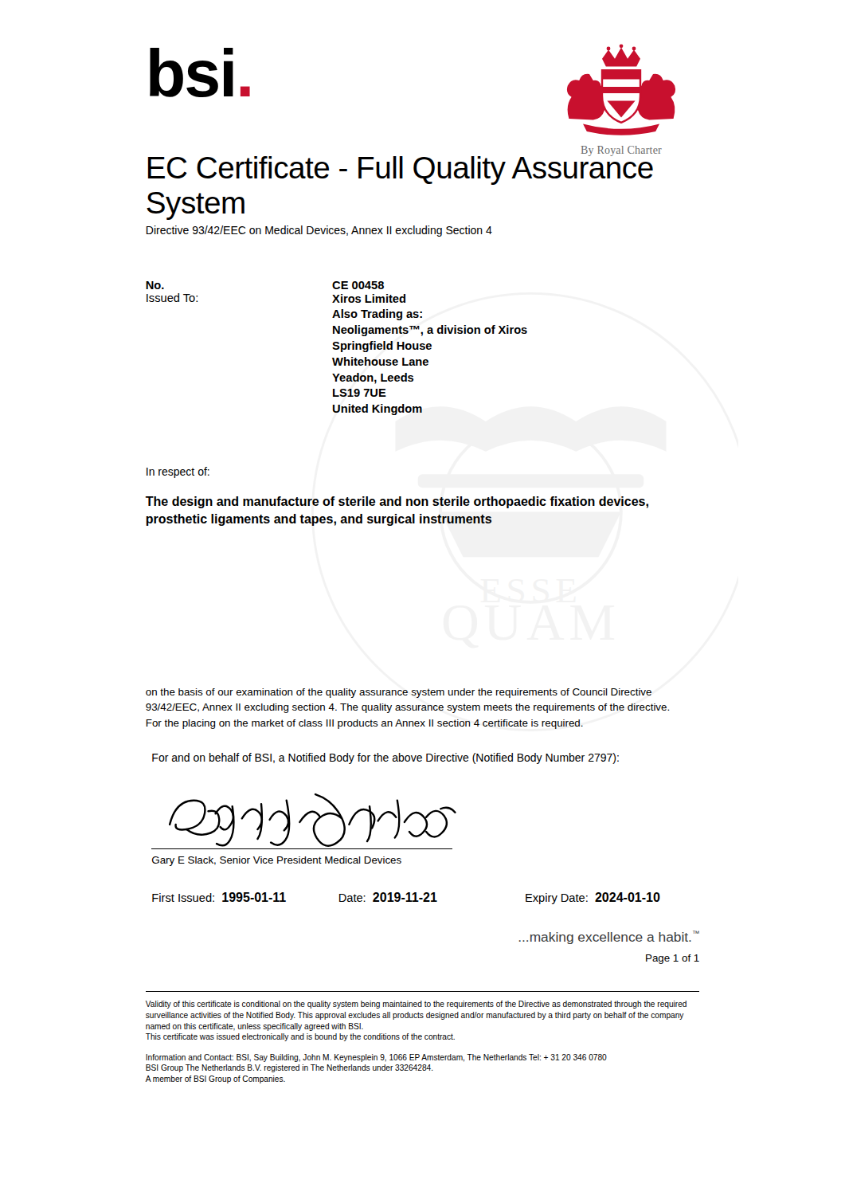QUAM ESSE
bsi.
By Royal Charter
EC Certificate - Full Quality Assurance System
Directive 93/42/EEC on Medical Devices, Annex II excluding Section 4
No.
CE 00458
Issued To:
Xiros Limited
Also Trading as:
Neoligaments™, a division of Xiros
Springfield House
Whitehouse Lane
Yeadon, Leeds
LS19 7UE
United Kingdom
In respect of:
The design and manufacture of sterile and non sterile orthopaedic fixation devices, prosthetic ligaments and tapes, and surgical instruments
on the basis of our examination of the quality assurance system under the requirements of Council Directive 93/42/EEC, Annex II excluding section 4. The quality assurance system meets the requirements of the directive. For the placing on the market of class III products an Annex II section 4 certificate is required.
For and on behalf of BSI, a Notified Body for the above Directive (Notified Body Number 2797):
Gary E Slack, Senior Vice President Medical Devices
First Issued: 1995-01-11
Date: 2019-11-21
Expiry Date: 2024-01-10
...making excellence a habit.™
Page 1 of 1
Validity of this certificate is conditional on the quality system being maintained to the requirements of the Directive as demonstrated through the required surveillance activities of the Notified Body. This approval excludes all products designed and/or manufactured by a third party on behalf of the company named on this certificate, unless specifically agreed with BSI.
This certificate was issued electronically and is bound by the conditions of the contract.
Information and Contact: BSI, Say Building, John M. Keynesplein 9, 1066 EP Amsterdam, The Netherlands Tel: + 31 20 346 0780
BSI Group The Netherlands B.V. registered in The Netherlands under 33264284.
A member of BSI Group of Companies.